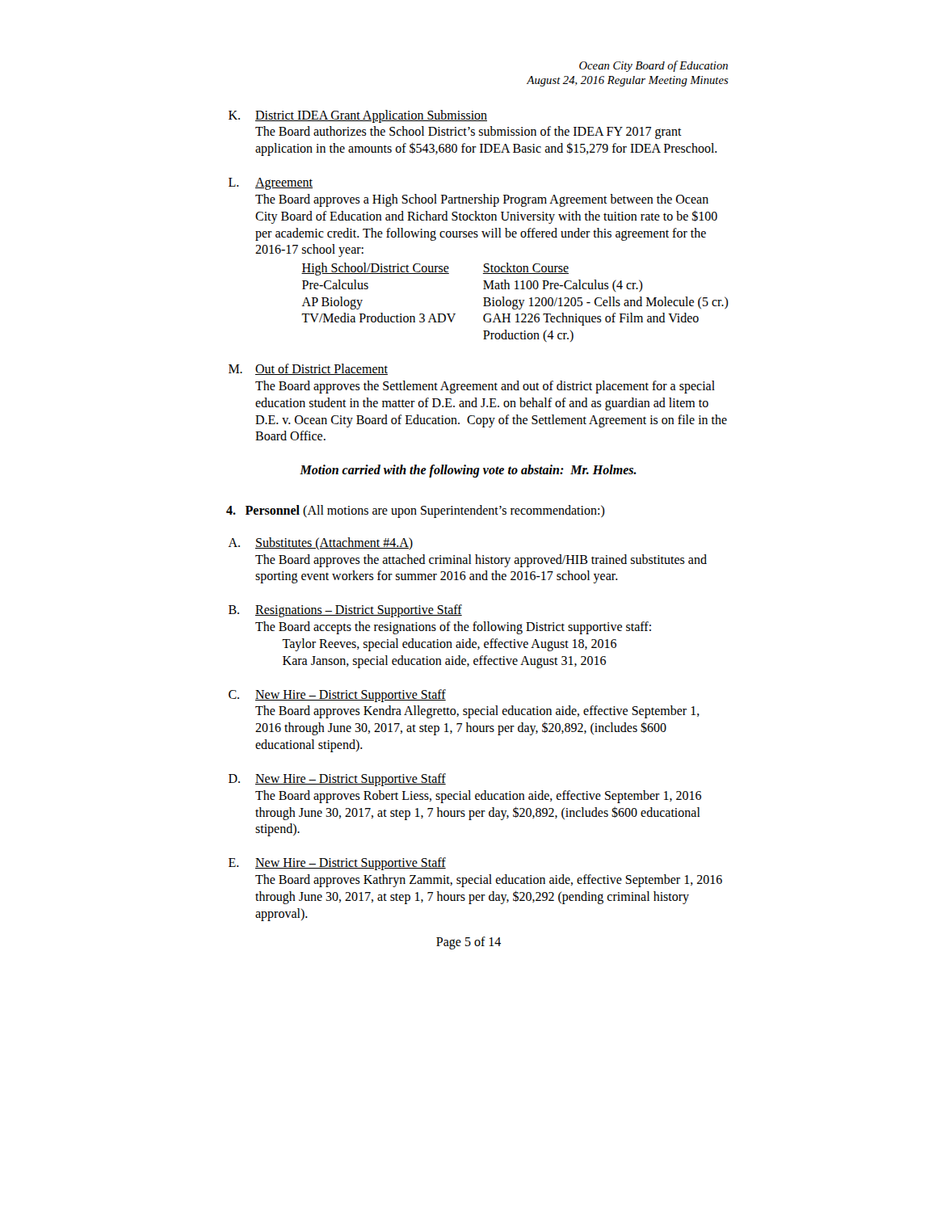Ocean City Board of Education
August 24, 2016 Regular Meeting Minutes
K.
District IDEA Grant Application Submission
The Board authorizes the School District’s submission of the IDEA FY 2017 grant application in the amounts of $543,680 for IDEA Basic and $15,279 for IDEA Preschool.
L.
Agreement
The Board approves a High School Partnership Program Agreement between the Ocean City Board of Education and Richard Stockton University with the tuition rate to be $100 per academic credit. The following courses will be offered under this agreement for the 2016-17 school year:
| High School/District Course | Stockton Course |
| Pre-Calculus | Math 1100 Pre-Calculus (4 cr.) |
| AP Biology | Biology 1200/1205 - Cells and Molecule (5 cr.) |
| TV/Media Production 3 ADV | GAH 1226 Techniques of Film and Video Production (4 cr.) |
M.
Out of District Placement
The Board approves the Settlement Agreement and out of district placement for a special education student in the matter of D.E. and J.E. on behalf of and as guardian ad litem to D.E. v. Ocean City Board of Education. Copy of the Settlement Agreement is on file in the Board Office.
Motion carried with the following vote to abstain: Mr. Holmes.
4.
Personnel (All motions are upon Superintendent’s recommendation:)
A.
Substitutes (Attachment #4.A)
The Board approves the attached criminal history approved/HIB trained substitutes and sporting event workers for summer 2016 and the 2016-17 school year.
B.
Resignations – District Supportive Staff
The Board accepts the resignations of the following District supportive staff:
Taylor Reeves, special education aide, effective August 18, 2016
Kara Janson, special education aide, effective August 31, 2016
C.
New Hire – District Supportive Staff
The Board approves Kendra Allegretto, special education aide, effective September 1, 2016 through June 30, 2017, at step 1, 7 hours per day, $20,892, (includes $600 educational stipend).
D.
New Hire – District Supportive Staff
The Board approves Robert Liess, special education aide, effective September 1, 2016 through June 30, 2017, at step 1, 7 hours per day, $20,892, (includes $600 educational stipend).
E.
New Hire – District Supportive Staff
The Board approves Kathryn Zammit, special education aide, effective September 1, 2016 through June 30, 2017, at step 1, 7 hours per day, $20,292 (pending criminal history approval).
Page 5 of 14